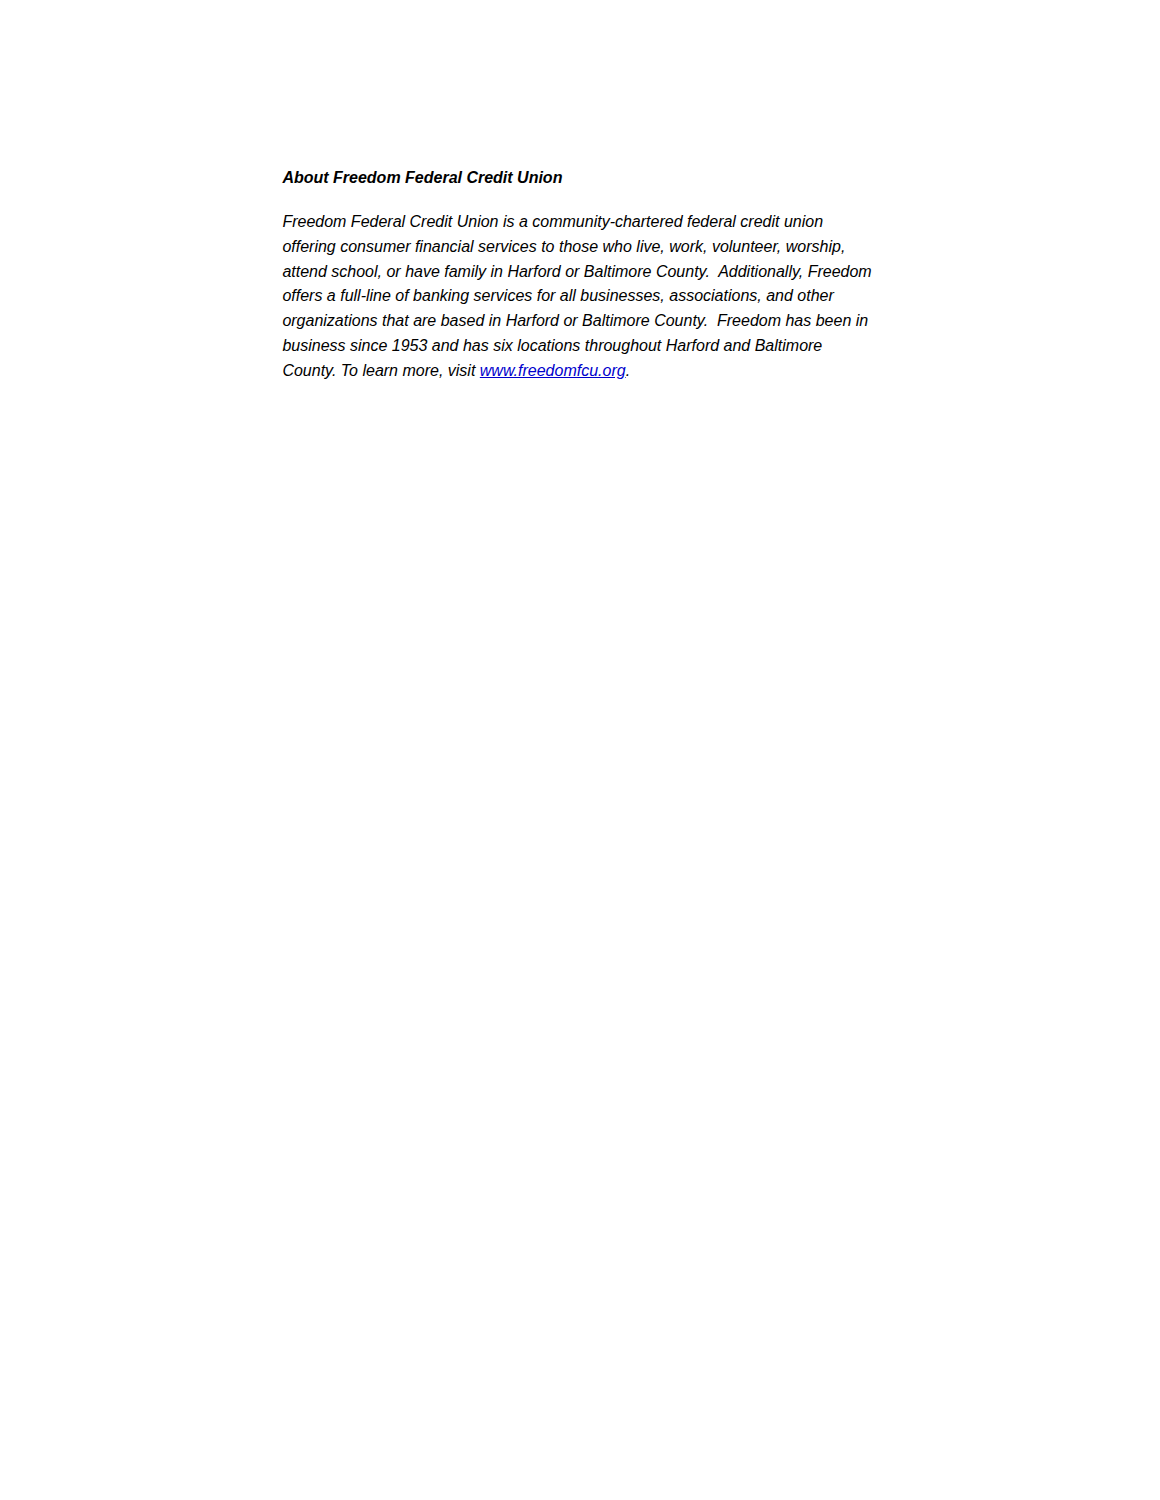About Freedom Federal Credit Union
Freedom Federal Credit Union is a community-chartered federal credit union offering consumer financial services to those who live, work, volunteer, worship, attend school, or have family in Harford or Baltimore County. Additionally, Freedom offers a full-line of banking services for all businesses, associations, and other organizations that are based in Harford or Baltimore County. Freedom has been in business since 1953 and has six locations throughout Harford and Baltimore County. To learn more, visit www.freedomfcu.org.